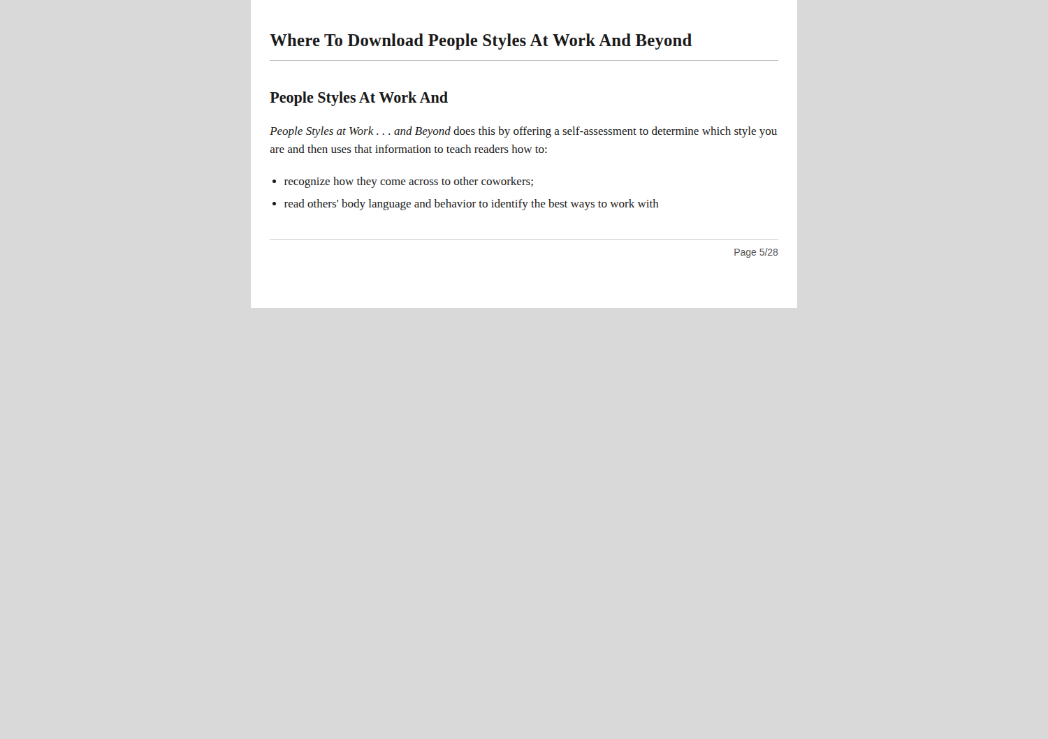Where To Download People Styles At Work And Beyond
People Styles At Work And
People Styles at Work . . . and Beyond does this by offering a self-assessment to determine which style you are and then uses that information to teach readers how to:
recognize how they come across to other coworkers;
read others' body language and behavior to identify the best ways to work with
Page 5/28